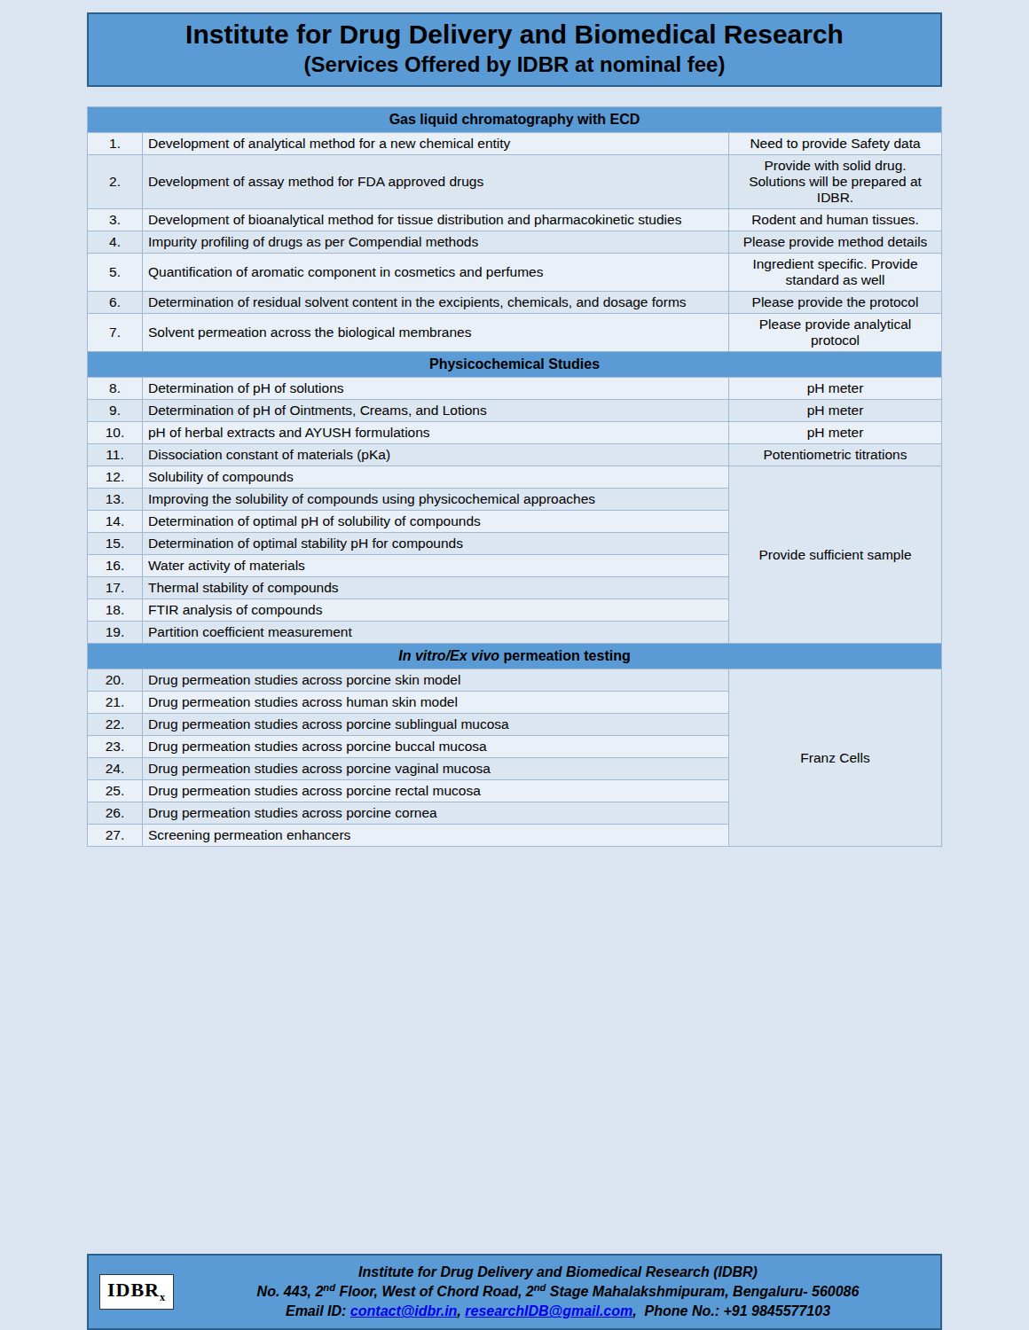Institute for Drug Delivery and Biomedical Research
(Services Offered by IDBR at nominal fee)
| Gas liquid chromatography with ECD |
| --- |
| 1. | Development of analytical method for a new chemical entity | Need to provide Safety data |
| 2. | Development of assay method for FDA approved drugs | Provide with solid drug. Solutions will be prepared at IDBR. |
| 3. | Development of bioanalytical method for tissue distribution and pharmacokinetic studies | Rodent and human tissues. |
| 4. | Impurity profiling of drugs as per Compendial methods | Please provide method details |
| 5. | Quantification of aromatic component in cosmetics and perfumes | Ingredient specific. Provide standard as well |
| 6. | Determination of residual solvent content in the excipients, chemicals, and dosage forms | Please provide the protocol |
| 7. | Solvent permeation across the biological membranes | Please provide analytical protocol |
| Physicochemical Studies |
| 8. | Determination of pH of solutions | pH meter |
| 9. | Determination of pH of Ointments, Creams, and Lotions | pH meter |
| 10. | pH of herbal extracts and AYUSH formulations | pH meter |
| 11. | Dissociation constant of materials (pKa) | Potentiometric titrations |
| 12. | Solubility of compounds | Provide sufficient sample |
| 13. | Improving the solubility of compounds using physicochemical approaches |
| 14. | Determination of optimal pH of solubility of compounds |
| 15. | Determination of optimal stability pH for compounds |
| 16. | Water activity of materials |
| 17. | Thermal stability of compounds |
| 18. | FTIR analysis of compounds |
| 19. | Partition coefficient measurement |
| In vitro/Ex vivo permeation testing |
| 20. | Drug permeation studies across porcine skin model | Franz Cells |
| 21. | Drug permeation studies across human skin model |
| 22. | Drug permeation studies across porcine sublingual mucosa |
| 23. | Drug permeation studies across porcine buccal mucosa |
| 24. | Drug permeation studies across porcine vaginal mucosa |
| 25. | Drug permeation studies across porcine rectal mucosa |
| 26. | Drug permeation studies across porcine cornea |
| 27. | Screening permeation enhancers |
IDBRx
Institute for Drug Delivery and Biomedical Research (IDBR)
No. 443, 2nd Floor, West of Chord Road, 2nd Stage Mahalakshmipuram, Bengaluru- 560086
Email ID: contact@idbr.in, researchIDB@gmail.com, Phone No.: +91 9845577103